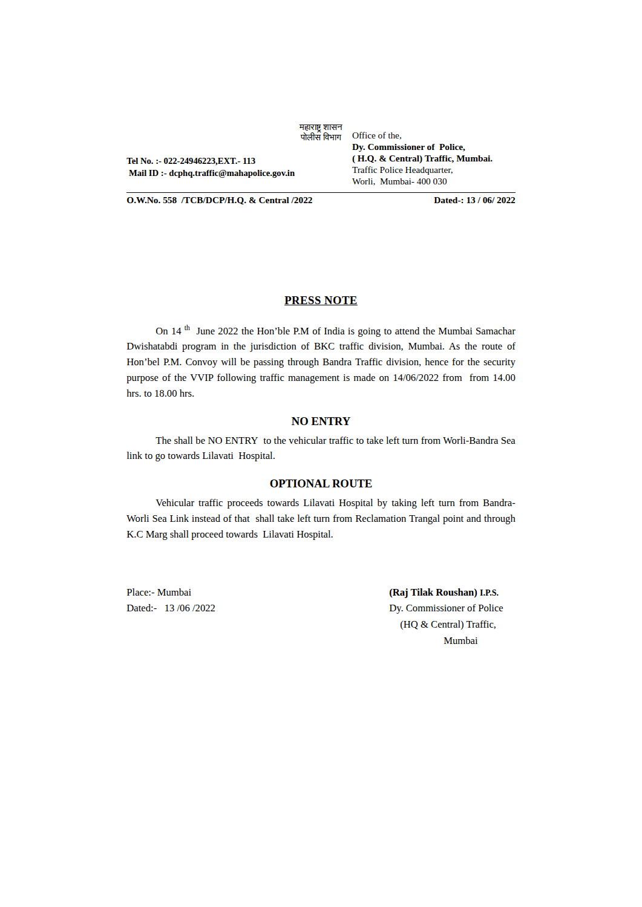महाराष्ट्र शासन
पोलीस विभाग
Office of the,
Dy. Commissioner of Police,
( H.Q. & Central) Traffic, Mumbai.
Traffic Police Headquarter,
Worli, Mumbai- 400 030
Tel No. :- 022-24946223,EXT.- 113
Mail ID :- dcphq.traffic@mahapolice.gov.in
O.W.No. 558 /TCB/DCP/H.Q. & Central /2022 Dated-: 13 / 06/ 2022
PRESS NOTE
On 14 th June 2022 the Hon’ble P.M of India is going to attend the Mumbai Samachar Dwishatabdi program in the jurisdiction of BKC traffic division, Mumbai. As the route of Hon’bel P.M. Convoy will be passing through Bandra Traffic division, hence for the security purpose of the VVIP following traffic management is made on 14/06/2022 from from 14.00 hrs. to 18.00 hrs.
NO ENTRY
The shall be NO ENTRY to the vehicular traffic to take left turn from Worli-Bandra Sea link to go towards Lilavati Hospital.
OPTIONAL ROUTE
Vehicular traffic proceeds towards Lilavati Hospital by taking left turn from Bandra-Worli Sea Link instead of that shall take left turn from Reclamation Trangal point and through K.C Marg shall proceed towards Lilavati Hospital.
Place:- Mumbai
Dated:- 13 /06 /2022
(Raj Tilak Roushan) I.P.S.
Dy. Commissioner of Police
(HQ & Central) Traffic,
Mumbai